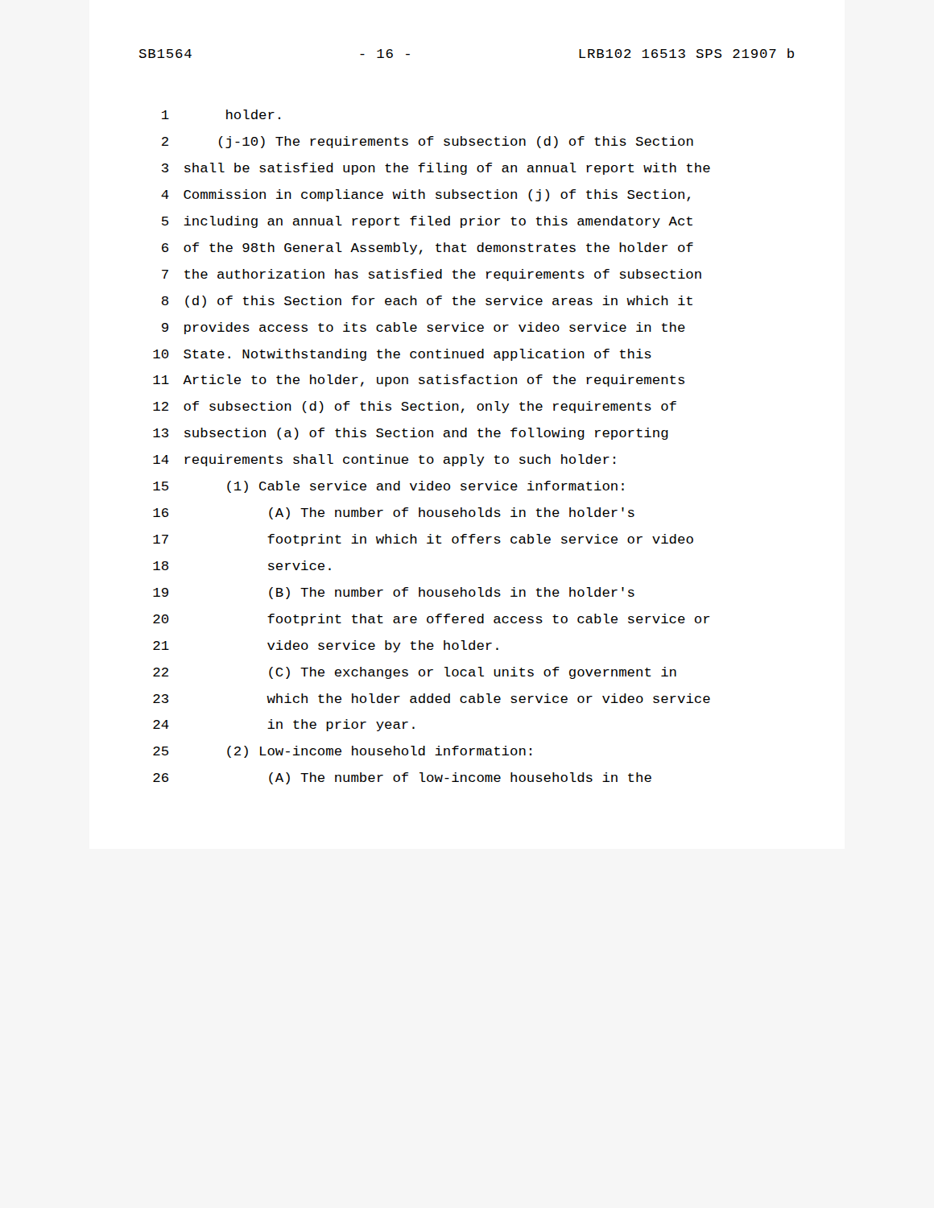SB1564 - 16 - LRB102 16513 SPS 21907 b
holder.
(j-10) The requirements of subsection (d) of this Section
shall be satisfied upon the filing of an annual report with the
Commission in compliance with subsection (j) of this Section,
including an annual report filed prior to this amendatory Act
of the 98th General Assembly, that demonstrates the holder of
the authorization has satisfied the requirements of subsection
(d) of this Section for each of the service areas in which it
provides access to its cable service or video service in the
State. Notwithstanding the continued application of this
Article to the holder, upon satisfaction of the requirements
of subsection (d) of this Section, only the requirements of
subsection (a) of this Section and the following reporting
requirements shall continue to apply to such holder:
(1) Cable service and video service information:
(A) The number of households in the holder's
footprint in which it offers cable service or video
service.
(B) The number of households in the holder's
footprint that are offered access to cable service or
video service by the holder.
(C) The exchanges or local units of government in
which the holder added cable service or video service
in the prior year.
(2) Low-income household information:
(A) The number of low-income households in the